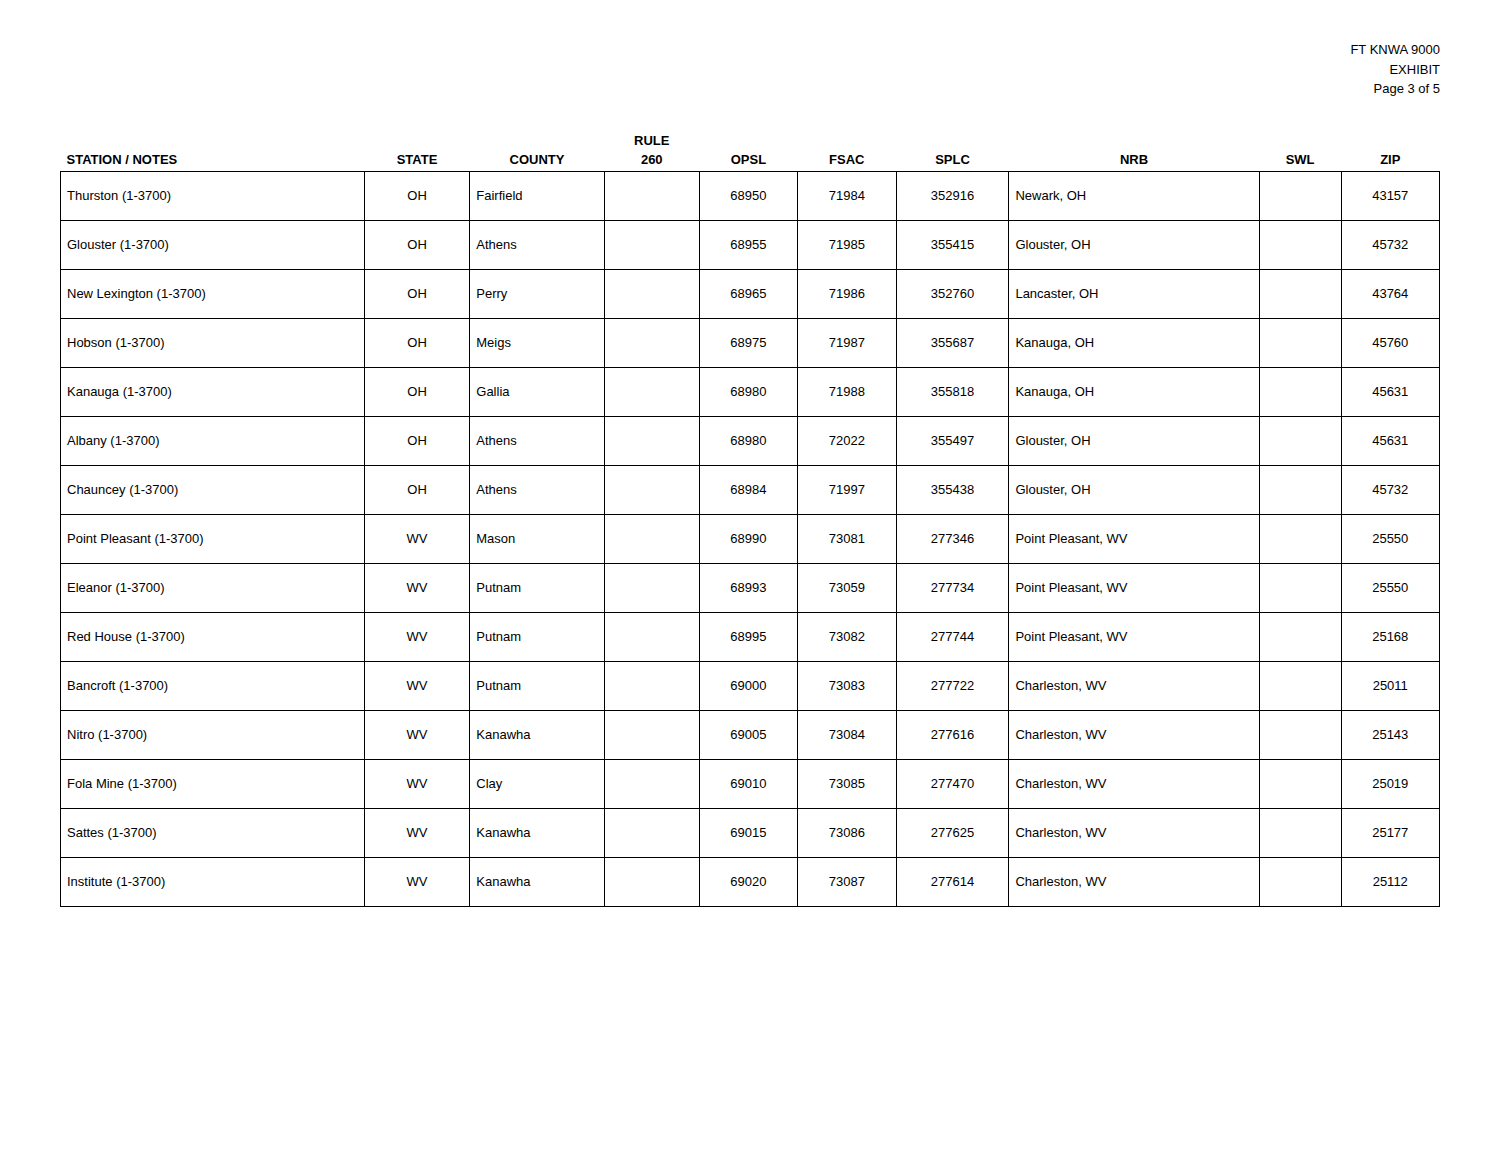FT KNWA 9000
EXHIBIT
Page 3 of 5
| | | | RULE | | | | | | |
| --- | --- | --- | --- | --- | --- | --- | --- | --- | --- |
| STATION / NOTES | STATE | COUNTY | 260 | OPSL | FSAC | SPLC | NRB | SWL | ZIP |
| Thurston (1-3700) | OH | Fairfield | | 68950 | 71984 | 352916 | Newark, OH | | 43157 |
| Glouster (1-3700) | OH | Athens | | 68955 | 71985 | 355415 | Glouster, OH | | 45732 |
| New Lexington (1-3700) | OH | Perry | | 68965 | 71986 | 352760 | Lancaster, OH | | 43764 |
| Hobson (1-3700) | OH | Meigs | | 68975 | 71987 | 355687 | Kanauga, OH | | 45760 |
| Kanauga (1-3700) | OH | Gallia | | 68980 | 71988 | 355818 | Kanauga, OH | | 45631 |
| Albany (1-3700) | OH | Athens | | 68980 | 72022 | 355497 | Glouster, OH | | 45631 |
| Chauncey (1-3700) | OH | Athens | | 68984 | 71997 | 355438 | Glouster, OH | | 45732 |
| Point Pleasant (1-3700) | WV | Mason | | 68990 | 73081 | 277346 | Point Pleasant, WV | | 25550 |
| Eleanor (1-3700) | WV | Putnam | | 68993 | 73059 | 277734 | Point Pleasant, WV | | 25550 |
| Red House (1-3700) | WV | Putnam | | 68995 | 73082 | 277744 | Point Pleasant, WV | | 25168 |
| Bancroft (1-3700) | WV | Putnam | | 69000 | 73083 | 277722 | Charleston, WV | | 25011 |
| Nitro (1-3700) | WV | Kanawha | | 69005 | 73084 | 277616 | Charleston, WV | | 25143 |
| Fola Mine (1-3700) | WV | Clay | | 69010 | 73085 | 277470 | Charleston, WV | | 25019 |
| Sattes (1-3700) | WV | Kanawha | | 69015 | 73086 | 277625 | Charleston, WV | | 25177 |
| Institute (1-3700) | WV | Kanawha | | 69020 | 73087 | 277614 | Charleston, WV | | 25112 |